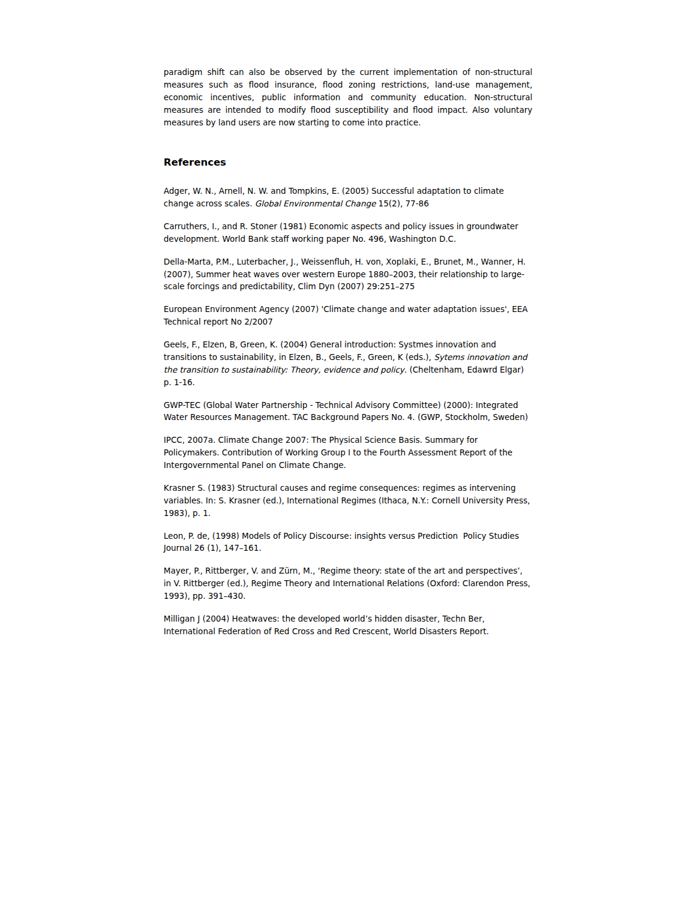paradigm shift can also be observed by the current implementation of non-structural measures such as flood insurance, flood zoning restrictions, land-use management, economic incentives, public information and community education. Non-structural measures are intended to modify flood susceptibility and flood impact. Also voluntary measures by land users are now starting to come into practice.
References
Adger, W. N., Arnell, N. W. and Tompkins, E. (2005) Successful adaptation to climate change across scales. Global Environmental Change 15(2), 77-86
Carruthers, I., and R. Stoner (1981) Economic aspects and policy issues in groundwater development. World Bank staff working paper No. 496, Washington D.C.
Della-Marta, P.M., Luterbacher, J., Weissenfluh, H. von, Xoplaki, E., Brunet, M., Wanner, H. (2007), Summer heat waves over western Europe 1880–2003, their relationship to large-scale forcings and predictability, Clim Dyn (2007) 29:251–275
European Environment Agency (2007) 'Climate change and water adaptation issues', EEA Technical report No 2/2007
Geels, F., Elzen, B, Green, K. (2004) General introduction: Systmes innovation and transitions to sustainability, in Elzen, B., Geels, F., Green, K (eds.), Sytems innovation and the transition to sustainability: Theory, evidence and policy. (Cheltenham, Edawrd Elgar) p. 1-16.
GWP-TEC (Global Water Partnership - Technical Advisory Committee) (2000): Integrated Water Resources Management. TAC Background Papers No. 4. (GWP, Stockholm, Sweden)
IPCC, 2007a. Climate Change 2007: The Physical Science Basis. Summary for Policymakers. Contribution of Working Group I to the Fourth Assessment Report of the Intergovernmental Panel on Climate Change.
Krasner S. (1983) Structural causes and regime consequences: regimes as intervening variables. In: S. Krasner (ed.), International Regimes (Ithaca, N.Y.: Cornell University Press, 1983), p. 1.
Leon, P. de, (1998) Models of Policy Discourse: insights versus Prediction Policy Studies Journal 26 (1), 147–161.
Mayer, P., Rittberger, V. and Zürn, M., ‘Regime theory: state of the art and perspectives’, in V. Rittberger (ed.), Regime Theory and International Relations (Oxford: Clarendon Press, 1993), pp. 391–430.
Milligan J (2004) Heatwaves: the developed world’s hidden disaster, Techn Ber, International Federation of Red Cross and Red Crescent, World Disasters Report.